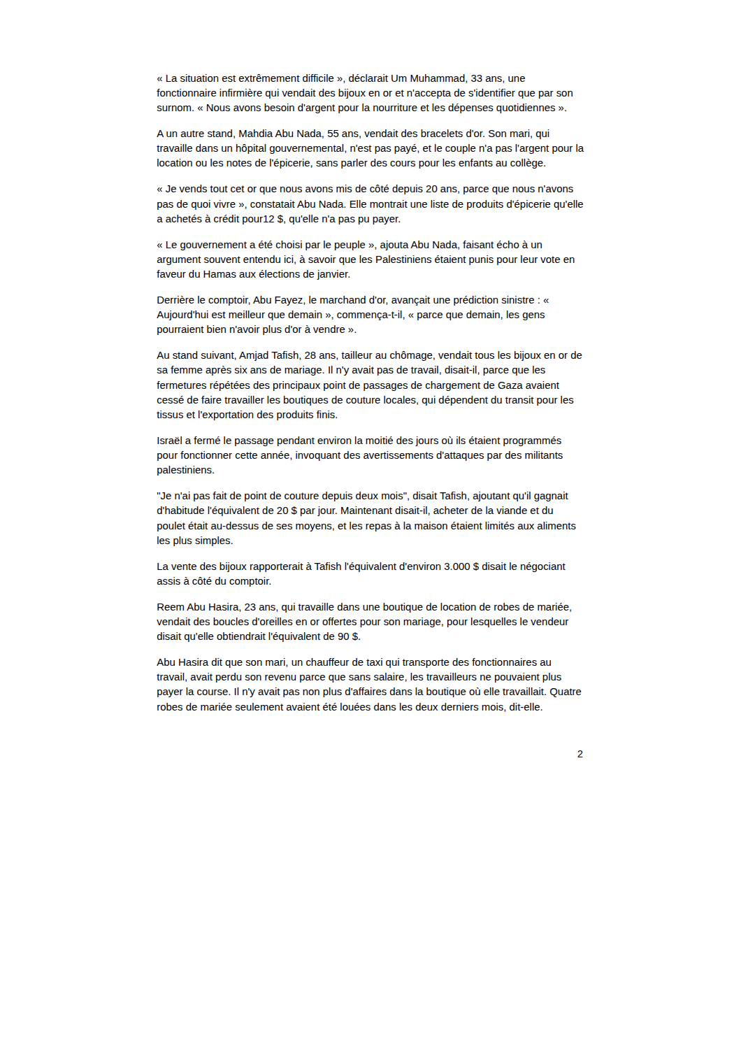« La situation est extrêmement difficile », déclarait Um Muhammad, 33 ans, une fonctionnaire infirmière qui vendait des bijoux en or et n'accepta de s'identifier que par son surnom. « Nous avons besoin d'argent pour la nourriture et les dépenses quotidiennes ».
A un autre stand, Mahdia Abu Nada, 55 ans, vendait des bracelets d'or. Son mari, qui travaille dans un hôpital gouvernemental, n'est pas payé, et le couple n'a pas l'argent pour la location ou les notes de l'épicerie, sans parler des cours pour les enfants au collège.
« Je vends tout cet or que nous avons mis de côté depuis 20 ans, parce que nous n'avons pas de quoi vivre », constatait Abu Nada. Elle montrait une liste de produits d'épicerie qu'elle a achetés à crédit pour12 $, qu'elle n'a pas pu payer.
« Le gouvernement a été choisi par le peuple », ajouta Abu Nada, faisant écho à un argument souvent entendu ici, à savoir que les Palestiniens étaient punis pour leur vote en faveur du Hamas aux élections de janvier.
Derrière le comptoir, Abu Fayez, le marchand d'or, avançait une prédiction sinistre : « Aujourd'hui est meilleur que demain », commença-t-il, « parce que demain, les gens pourraient bien n'avoir plus d'or à vendre ».
Au stand suivant, Amjad Tafish, 28 ans, tailleur au chômage, vendait tous les bijoux en or de sa femme après six ans de mariage. Il n'y avait pas de travail, disait-il, parce que les fermetures répétées des principaux point de passages de chargement de Gaza avaient cessé de faire travailler les boutiques de couture locales, qui dépendent du transit pour les tissus et l'exportation des produits finis.
Israël a fermé le passage pendant environ la moitié des jours où ils étaient programmés pour fonctionner cette année, invoquant des avertissements d'attaques par des militants palestiniens.
"Je n'ai pas fait de point de couture depuis deux mois", disait Tafish, ajoutant qu'il gagnait d'habitude l'équivalent de 20 $ par jour. Maintenant disait-il, acheter de la viande et du poulet était au-dessus de ses moyens, et les repas à la maison étaient limités aux aliments les plus simples.
La vente des bijoux rapporterait à Tafish l'équivalent d'environ 3.000 $ disait le négociant assis à côté du comptoir.
Reem Abu Hasira, 23 ans, qui travaille dans une boutique de location de robes de mariée, vendait des boucles d'oreilles en or offertes pour son mariage, pour lesquelles le vendeur disait qu'elle obtiendrait l'équivalent de 90 $.
Abu Hasira dit que son mari, un chauffeur de taxi qui transporte des fonctionnaires au travail, avait perdu son revenu parce que sans salaire, les travailleurs ne pouvaient plus payer la course. Il n'y avait pas non plus d'affaires dans la boutique où elle travaillait. Quatre robes de mariée seulement avaient été louées dans les deux derniers mois, dit-elle.
2